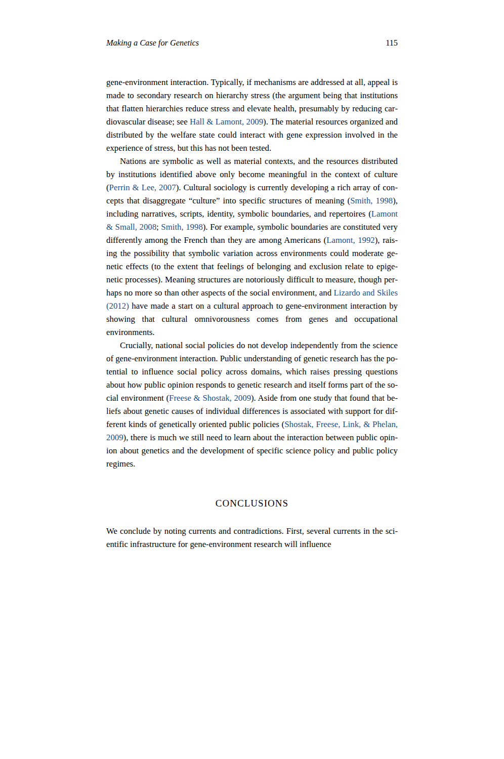Making a Case for Genetics 115
gene-environment interaction. Typically, if mechanisms are addressed at all, appeal is made to secondary research on hierarchy stress (the argument being that institutions that flatten hierarchies reduce stress and elevate health, presumably by reducing cardiovascular disease; see Hall & Lamont, 2009). The material resources organized and distributed by the welfare state could interact with gene expression involved in the experience of stress, but this has not been tested.
Nations are symbolic as well as material contexts, and the resources distributed by institutions identified above only become meaningful in the context of culture (Perrin & Lee, 2007). Cultural sociology is currently developing a rich array of concepts that disaggregate “culture” into specific structures of meaning (Smith, 1998), including narratives, scripts, identity, symbolic boundaries, and repertoires (Lamont & Small, 2008; Smith, 1998). For example, symbolic boundaries are constituted very differently among the French than they are among Americans (Lamont, 1992), raising the possibility that symbolic variation across environments could moderate genetic effects (to the extent that feelings of belonging and exclusion relate to epigenetic processes). Meaning structures are notoriously difficult to measure, though perhaps no more so than other aspects of the social environment, and Lizardo and Skiles (2012) have made a start on a cultural approach to gene-environment interaction by showing that cultural omnivorousness comes from genes and occupational environments.
Crucially, national social policies do not develop independently from the science of gene-environment interaction. Public understanding of genetic research has the potential to influence social policy across domains, which raises pressing questions about how public opinion responds to genetic research and itself forms part of the social environment (Freese & Shostak, 2009). Aside from one study that found that beliefs about genetic causes of individual differences is associated with support for different kinds of genetically oriented public policies (Shostak, Freese, Link, & Phelan, 2009), there is much we still need to learn about the interaction between public opinion about genetics and the development of specific science policy and public policy regimes.
CONCLUSIONS
We conclude by noting currents and contradictions. First, several currents in the scientific infrastructure for gene-environment research will influence